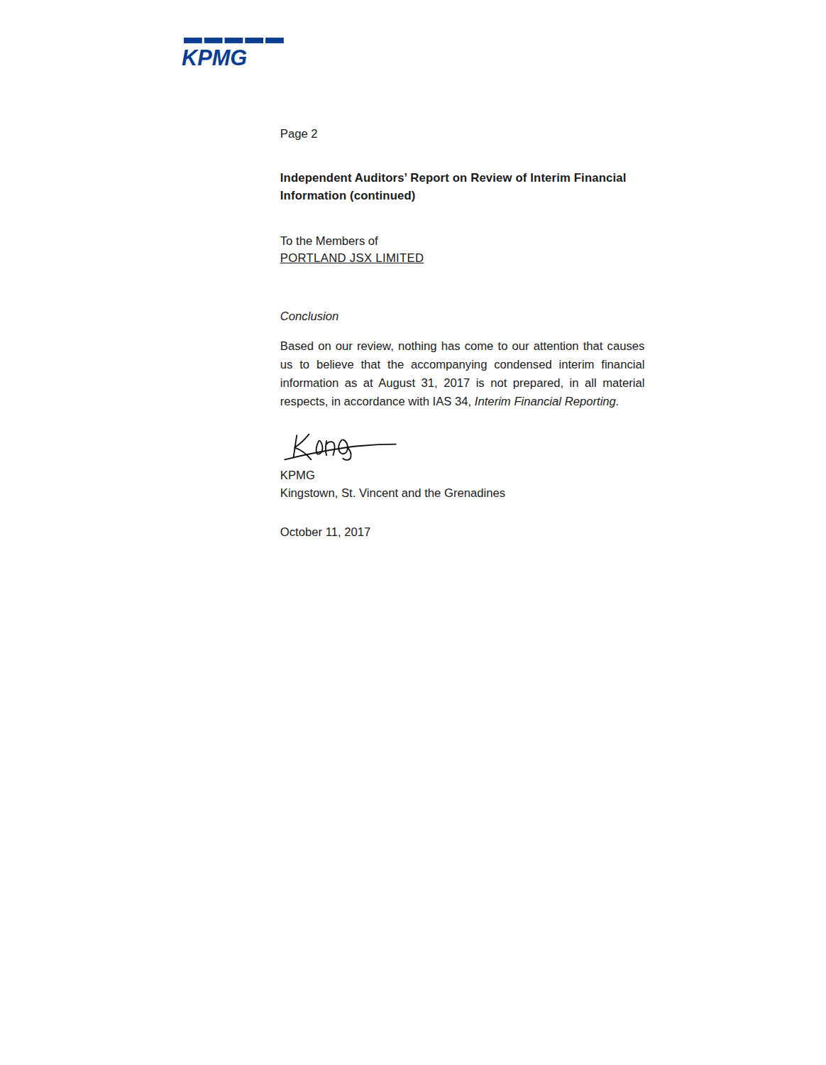KPMG
Page 2
Independent Auditors’ Report on Review of Interim Financial Information (continued)
To the Members of
PORTLAND JSX LIMITED
Conclusion
Based on our review, nothing has come to our attention that causes us to believe that the accompanying condensed interim financial information as at August 31, 2017 is not prepared, in all material respects, in accordance with IAS 34, Interim Financial Reporting.
KPMG
Kingstown, St. Vincent and the Grenadines
October 11, 2017